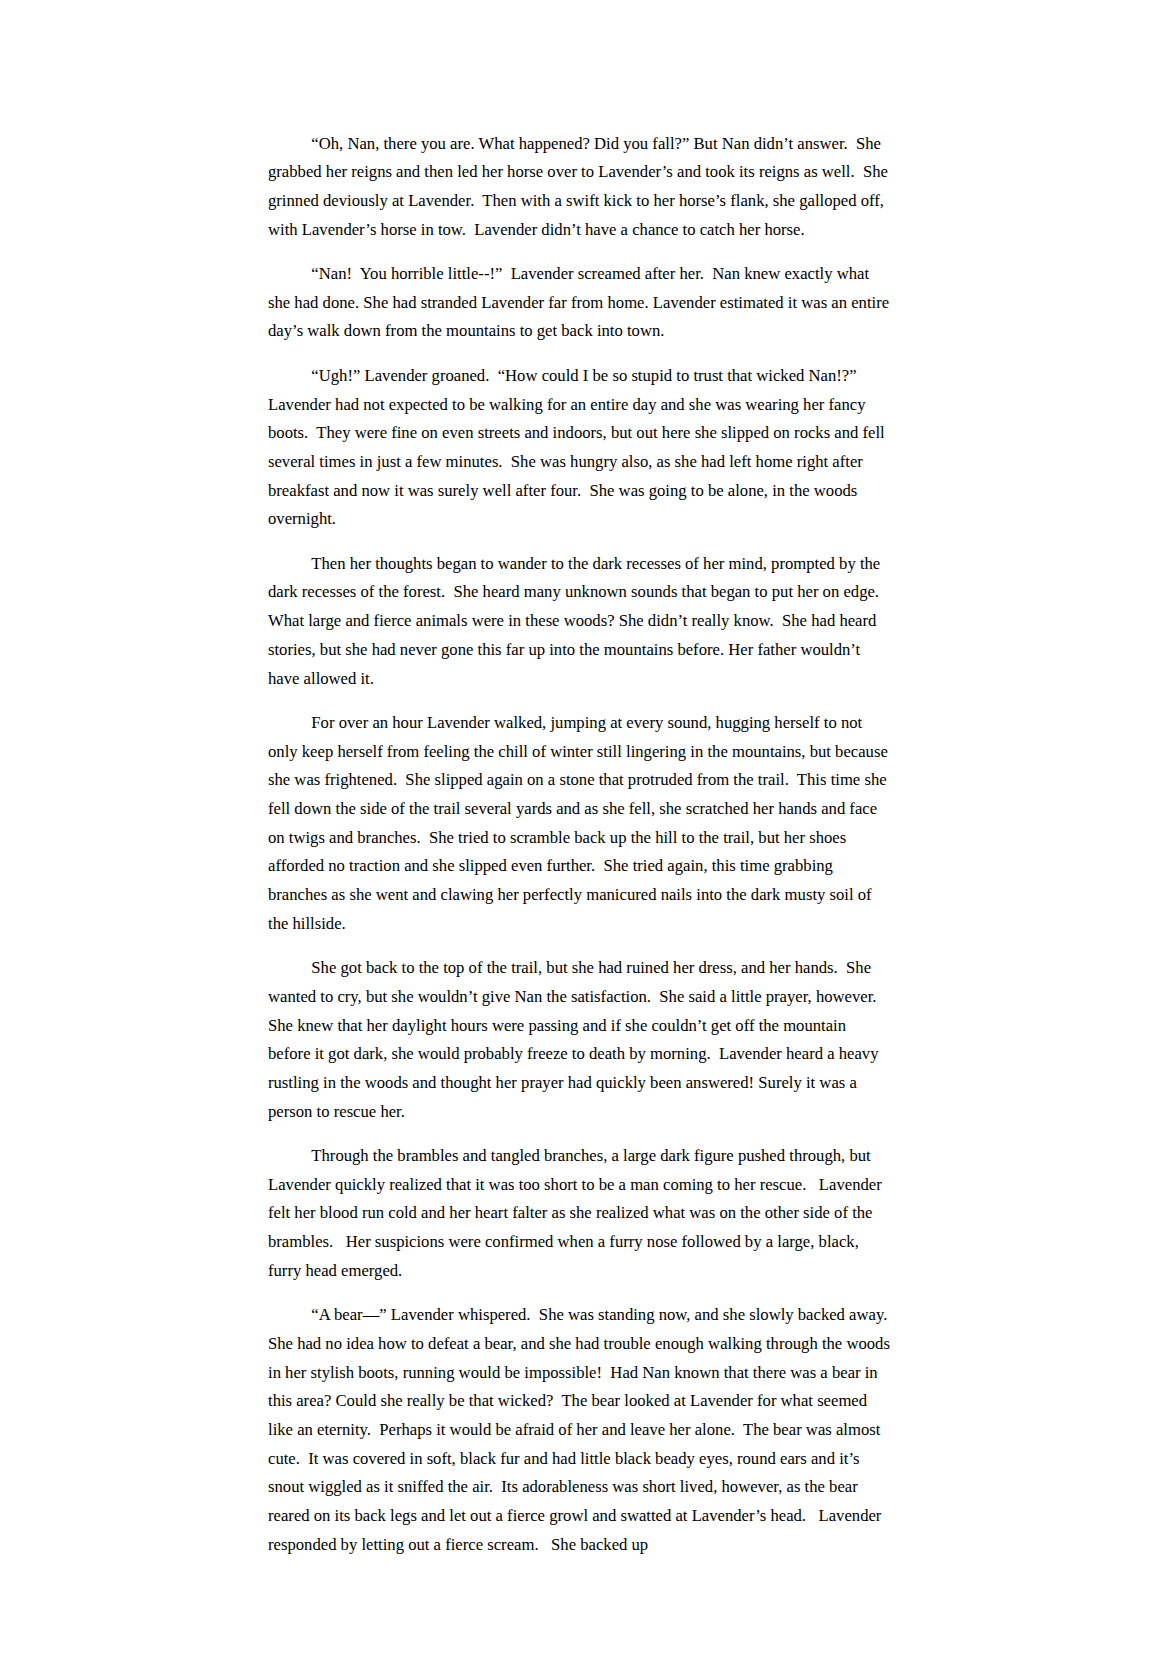“Oh, Nan, there you are. What happened? Did you fall?” But Nan didn’t answer. She grabbed her reigns and then led her horse over to Lavender’s and took its reigns as well. She grinned deviously at Lavender. Then with a swift kick to her horse’s flank, she galloped off, with Lavender’s horse in tow. Lavender didn’t have a chance to catch her horse.
“Nan! You horrible little--!” Lavender screamed after her. Nan knew exactly what she had done. She had stranded Lavender far from home. Lavender estimated it was an entire day’s walk down from the mountains to get back into town.
“Ugh!” Lavender groaned. “How could I be so stupid to trust that wicked Nan!?” Lavender had not expected to be walking for an entire day and she was wearing her fancy boots. They were fine on even streets and indoors, but out here she slipped on rocks and fell several times in just a few minutes. She was hungry also, as she had left home right after breakfast and now it was surely well after four. She was going to be alone, in the woods overnight.
Then her thoughts began to wander to the dark recesses of her mind, prompted by the dark recesses of the forest. She heard many unknown sounds that began to put her on edge. What large and fierce animals were in these woods? She didn’t really know. She had heard stories, but she had never gone this far up into the mountains before. Her father wouldn’t have allowed it.
For over an hour Lavender walked, jumping at every sound, hugging herself to not only keep herself from feeling the chill of winter still lingering in the mountains, but because she was frightened. She slipped again on a stone that protruded from the trail. This time she fell down the side of the trail several yards and as she fell, she scratched her hands and face on twigs and branches. She tried to scramble back up the hill to the trail, but her shoes afforded no traction and she slipped even further. She tried again, this time grabbing branches as she went and clawing her perfectly manicured nails into the dark musty soil of the hillside.
She got back to the top of the trail, but she had ruined her dress, and her hands. She wanted to cry, but she wouldn’t give Nan the satisfaction. She said a little prayer, however. She knew that her daylight hours were passing and if she couldn’t get off the mountain before it got dark, she would probably freeze to death by morning. Lavender heard a heavy rustling in the woods and thought her prayer had quickly been answered! Surely it was a person to rescue her.
Through the brambles and tangled branches, a large dark figure pushed through, but Lavender quickly realized that it was too short to be a man coming to her rescue. Lavender felt her blood run cold and her heart falter as she realized what was on the other side of the brambles. Her suspicions were confirmed when a furry nose followed by a large, black, furry head emerged.
“A bear—” Lavender whispered. She was standing now, and she slowly backed away. She had no idea how to defeat a bear, and she had trouble enough walking through the woods in her stylish boots, running would be impossible! Had Nan known that there was a bear in this area? Could she really be that wicked? The bear looked at Lavender for what seemed like an eternity. Perhaps it would be afraid of her and leave her alone. The bear was almost cute. It was covered in soft, black fur and had little black beady eyes, round ears and it’s snout wiggled as it sniffed the air. Its adorableness was short lived, however, as the bear reared on its back legs and let out a fierce growl and swatted at Lavender’s head. Lavender responded by letting out a fierce scream. She backed up